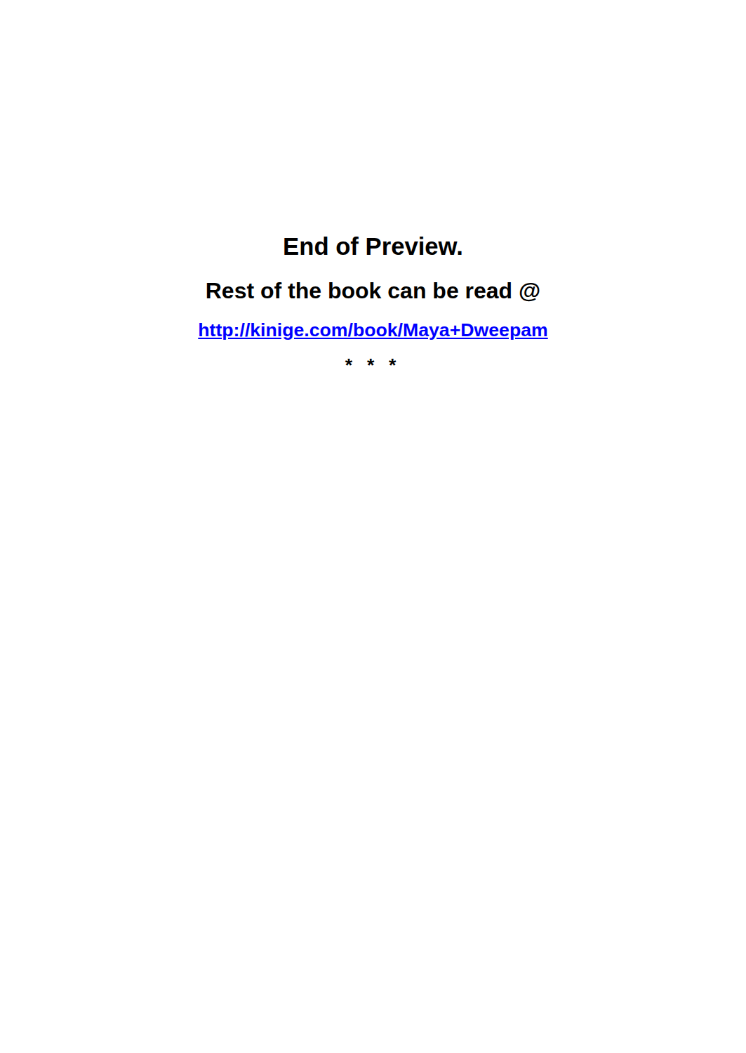End of Preview.
Rest of the book can be read @
http://kinige.com/book/Maya+Dweepam
* * *